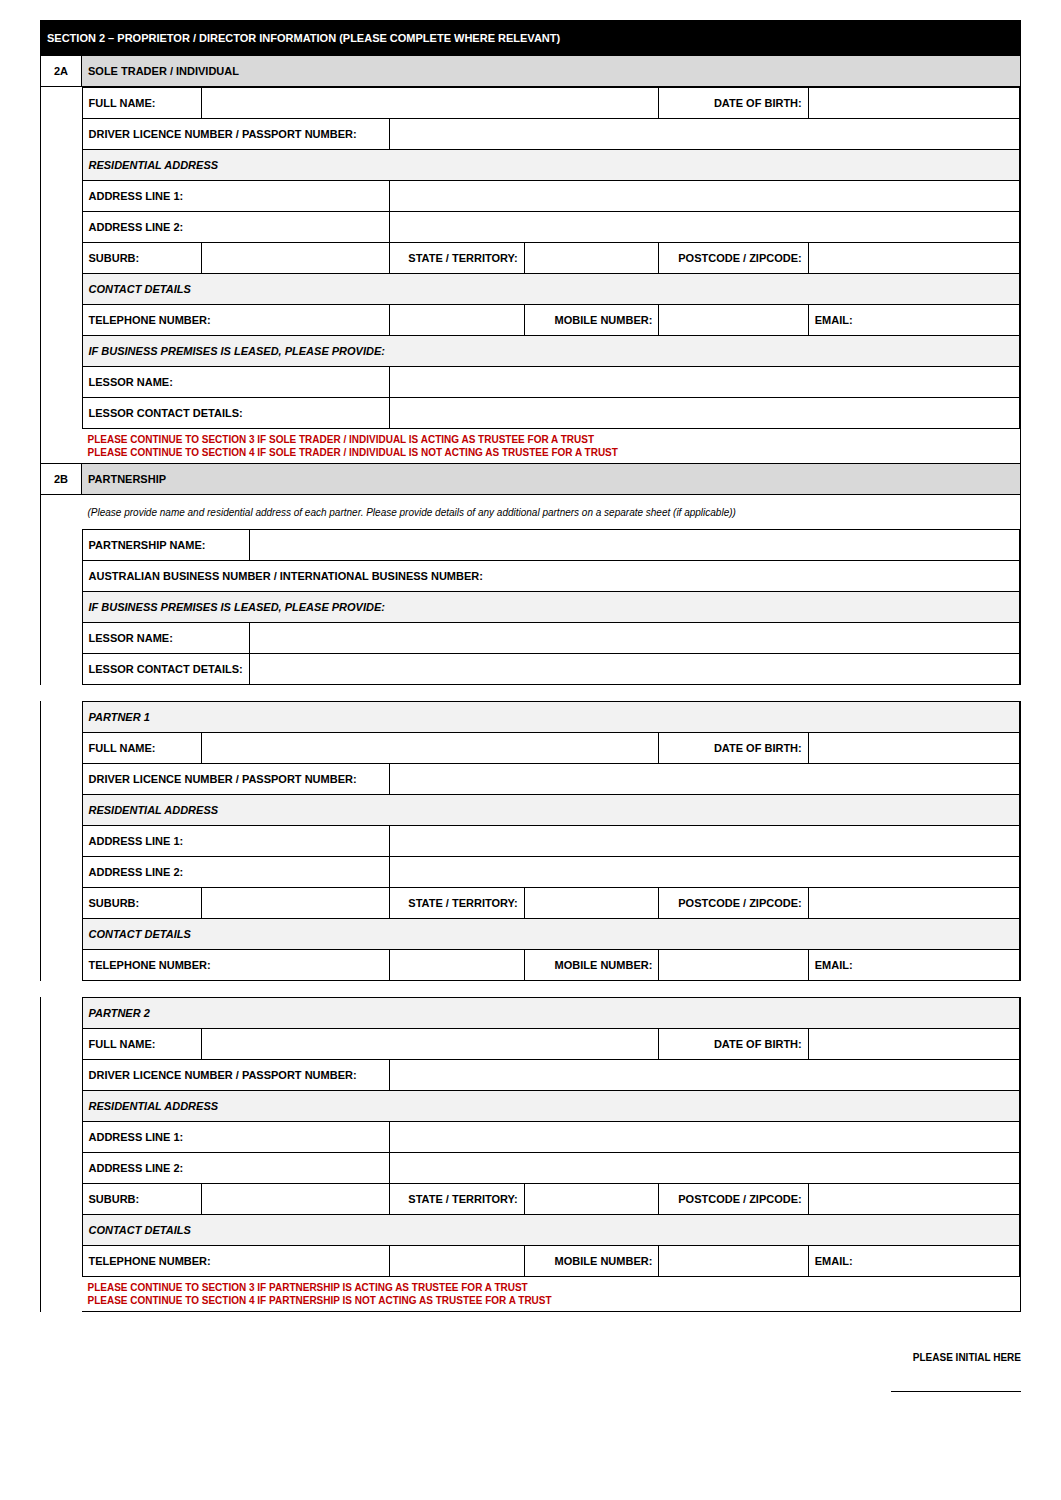| SECTION 2 – PROPRIETOR / DIRECTOR INFORMATION (PLEASE COMPLETE WHERE RELEVANT) |
| 2A | SOLE TRADER / INDIVIDUAL |
| | / FULL NAME: / / DATE OF BIRTH: / / / DRIVER LICENCE NUMBER / PASSPORT NUMBER: / / / RESIDENTIAL ADDRESS / / ADDRESS LINE 1: / / / ADDRESS LINE 2: / / / SUBURB: / / STATE / TERRITORY: / / POSTCODE / ZIPCODE: / / / CONTACT DETAILS / / TELEPHONE NUMBER: / / MOBILE NUMBER: / / EMAIL: / / IF BUSINESS PREMISES IS LEASED, PLEASE PROVIDE: / / LESSOR NAME: / / / LESSOR CONTACT DETAILS: / / |
| | PLEASE CONTINUE TO SECTION 3 IF SOLE TRADER / INDIVIDUAL IS ACTING AS TRUSTEE FOR A TRUST PLEASE CONTINUE TO SECTION 4 IF SOLE TRADER / INDIVIDUAL IS NOT ACTING AS TRUSTEE FOR A TRUST |
| 2B | PARTNERSHIP |
| | (Please provide name and residential address of each partner. Please provide details of any additional partners on a separate sheet (if applicable)) |
| | / PARTNERSHIP NAME: / / / AUSTRALIAN BUSINESS NUMBER / INTERNATIONAL BUSINESS NUMBER: / / IF BUSINESS PREMISES IS LEASED, PLEASE PROVIDE: / / LESSOR NAME: / / / LESSOR CONTACT DETAILS: / / |
| | / PARTNER 1 / / FULL NAME: / / DATE OF BIRTH: / / / DRIVER LICENCE NUMBER / PASSPORT NUMBER: / / / RESIDENTIAL ADDRESS / / ADDRESS LINE 1: / / / ADDRESS LINE 2: / / / SUBURB: / / STATE / TERRITORY: / / POSTCODE / ZIPCODE: / / / CONTACT DETAILS / / TELEPHONE NUMBER: / / MOBILE NUMBER: / / EMAIL: / |
| | / PARTNER 2 / / FULL NAME: / / DATE OF BIRTH: / / / DRIVER LICENCE NUMBER / PASSPORT NUMBER: / / / RESIDENTIAL ADDRESS / / ADDRESS LINE 1: / / / ADDRESS LINE 2: / / / SUBURB: / / STATE / TERRITORY: / / POSTCODE / ZIPCODE: / / / CONTACT DETAILS / / TELEPHONE NUMBER: / / MOBILE NUMBER: / / EMAIL: / |
| | PLEASE CONTINUE TO SECTION 3 IF PARTNERSHIP IS ACTING AS TRUSTEE FOR A TRUST PLEASE CONTINUE TO SECTION 4 IF PARTNERSHIP IS NOT ACTING AS TRUSTEE FOR A TRUST |
PLEASE INITIAL HERE